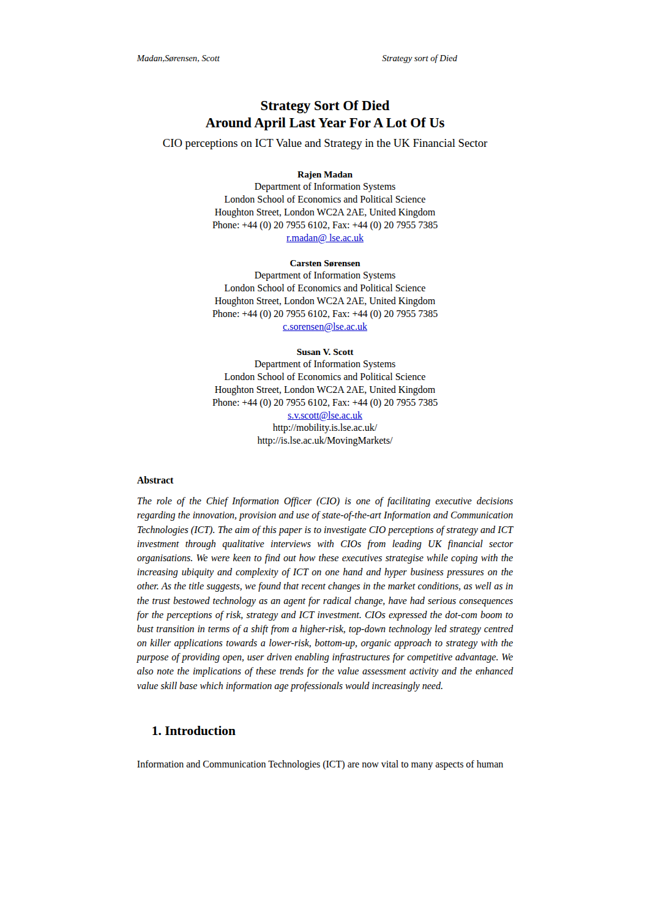Madan,Sørensen, Scott
Strategy sort of Died
Strategy Sort Of Died
Around April Last Year For A Lot Of Us
CIO perceptions on ICT Value and Strategy in the UK Financial Sector
Rajen Madan
Department of Information Systems
London School of Economics and Political Science
Houghton Street, London WC2A 2AE, United Kingdom
Phone: +44 (0) 20 7955 6102, Fax: +44 (0) 20 7955 7385
r.madan@ lse.ac.uk
Carsten Sørensen
Department of Information Systems
London School of Economics and Political Science
Houghton Street, London WC2A 2AE, United Kingdom
Phone: +44 (0) 20 7955 6102, Fax: +44 (0) 20 7955 7385
c.sorensen@lse.ac.uk
Susan V. Scott
Department of Information Systems
London School of Economics and Political Science
Houghton Street, London WC2A 2AE, United Kingdom
Phone: +44 (0) 20 7955 6102, Fax: +44 (0) 20 7955 7385
s.v.scott@lse.ac.uk
http://mobility.is.lse.ac.uk/
http://is.lse.ac.uk/MovingMarkets/
Abstract
The role of the Chief Information Officer (CIO) is one of facilitating executive decisions regarding the innovation, provision and use of state-of-the-art Information and Communication Technologies (ICT). The aim of this paper is to investigate CIO perceptions of strategy and ICT investment through qualitative interviews with CIOs from leading UK financial sector organisations. We were keen to find out how these executives strategise while coping with the increasing ubiquity and complexity of ICT on one hand and hyper business pressures on the other. As the title suggests, we found that recent changes in the market conditions, as well as in the trust bestowed technology as an agent for radical change, have had serious consequences for the perceptions of risk, strategy and ICT investment. CIOs expressed the dot-com boom to bust transition in terms of a shift from a higher-risk, top-down technology led strategy centred on killer applications towards a lower-risk, bottom-up, organic approach to strategy with the purpose of providing open, user driven enabling infrastructures for competitive advantage. We also note the implications of these trends for the value assessment activity and the enhanced value skill base which information age professionals would increasingly need.
1. Introduction
Information and Communication Technologies (ICT) are now vital to many aspects of human